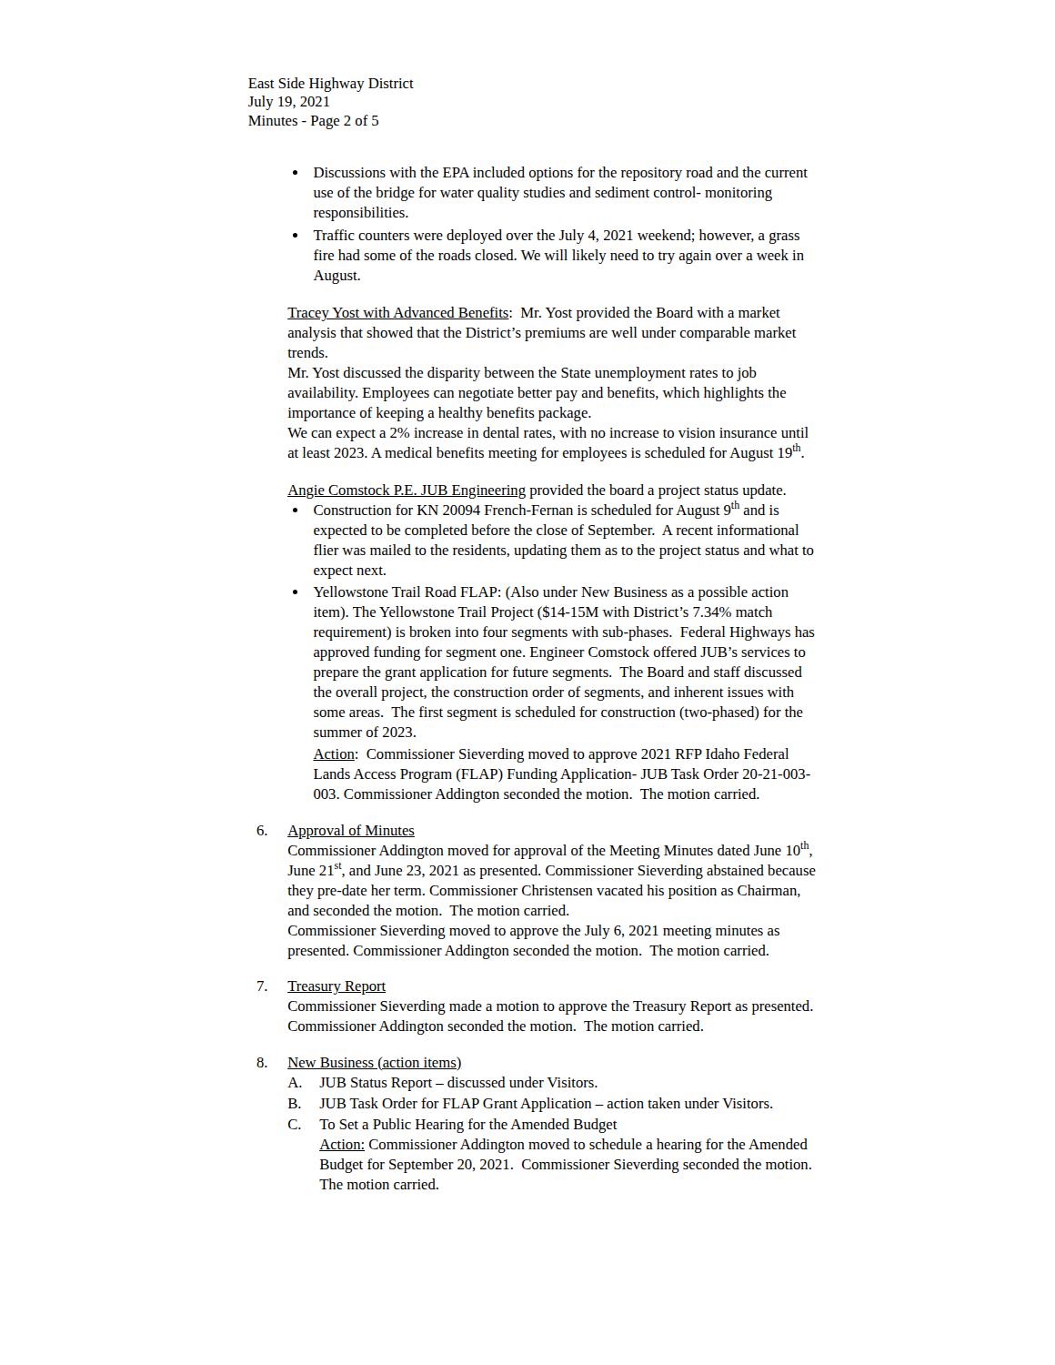East Side Highway District
July 19, 2021
Minutes - Page 2 of 5
Discussions with the EPA included options for the repository road and the current use of the bridge for water quality studies and sediment control- monitoring responsibilities.
Traffic counters were deployed over the July 4, 2021 weekend; however, a grass fire had some of the roads closed. We will likely need to try again over a week in August.
Tracey Yost with Advanced Benefits: Mr. Yost provided the Board with a market analysis that showed that the District’s premiums are well under comparable market trends.
Mr. Yost discussed the disparity between the State unemployment rates to job availability. Employees can negotiate better pay and benefits, which highlights the importance of keeping a healthy benefits package.
We can expect a 2% increase in dental rates, with no increase to vision insurance until at least 2023. A medical benefits meeting for employees is scheduled for August 19th.
Angie Comstock P.E. JUB Engineering provided the board a project status update.
Construction for KN 20094 French-Fernan is scheduled for August 9th and is expected to be completed before the close of September. A recent informational flier was mailed to the residents, updating them as to the project status and what to expect next.
Yellowstone Trail Road FLAP: (Also under New Business as a possible action item). The Yellowstone Trail Project ($14-15M with District’s 7.34% match requirement) is broken into four segments with sub-phases. Federal Highways has approved funding for segment one. Engineer Comstock offered JUB’s services to prepare the grant application for future segments. The Board and staff discussed the overall project, the construction order of segments, and inherent issues with some areas. The first segment is scheduled for construction (two-phased) for the summer of 2023.
Action: Commissioner Sieverding moved to approve 2021 RFP Idaho Federal Lands Access Program (FLAP) Funding Application- JUB Task Order 20-21-003-003. Commissioner Addington seconded the motion. The motion carried.
6. Approval of Minutes
Commissioner Addington moved for approval of the Meeting Minutes dated June 10th, June 21st, and June 23, 2021 as presented. Commissioner Sieverding abstained because they pre-date her term. Commissioner Christensen vacated his position as Chairman, and seconded the motion. The motion carried.
Commissioner Sieverding moved to approve the July 6, 2021 meeting minutes as presented. Commissioner Addington seconded the motion. The motion carried.
7. Treasury Report
Commissioner Sieverding made a motion to approve the Treasury Report as presented. Commissioner Addington seconded the motion. The motion carried.
8. New Business (action items)
A. JUB Status Report – discussed under Visitors.
B. JUB Task Order for FLAP Grant Application – action taken under Visitors.
C. To Set a Public Hearing for the Amended Budget
Action: Commissioner Addington moved to schedule a hearing for the Amended Budget for September 20, 2021. Commissioner Sieverding seconded the motion. The motion carried.